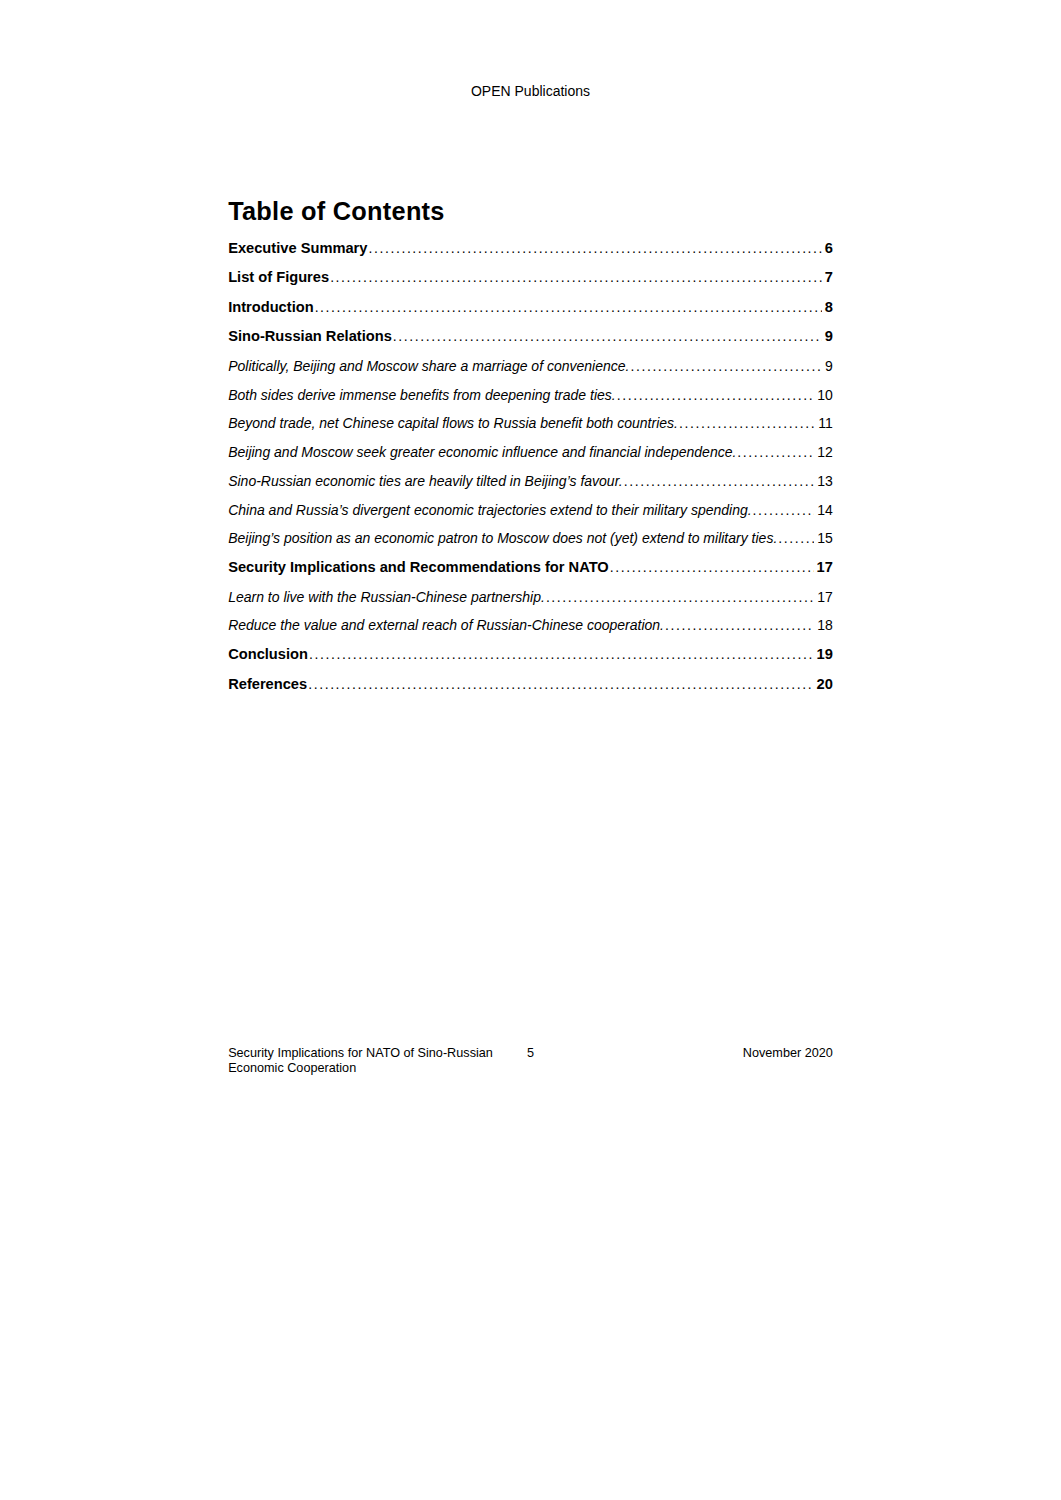OPEN Publications
Table of Contents
Executive Summary .................................................................................................................. 6
List of Figures .......................................................................................................................... 7
Introduction ............................................................................................................................ 8
Sino-Russian Relations .............................................................................................................. 9
Politically, Beijing and Moscow share a marriage of convenience. ......................................................... 9
Both sides derive immense benefits from deepening trade ties. ........................................................... 10
Beyond trade, net Chinese capital flows to Russia benefit both countries. .......................................... 11
Beijing and Moscow seek greater economic influence and financial independence. ............................ 12
Sino-Russian economic ties are heavily tilted in Beijing’s favour. .......................................................... 13
China and Russia’s divergent economic trajectories extend to their military spending. ....................... 14
Beijing’s position as an economic patron to Moscow does not (yet) extend to military ties. ................ 15
Security Implications and Recommendations for NATO .................................................................... 17
Learn to live with the Russian-Chinese partnership. ............................................................................. 17
Reduce the value and external reach of Russian-Chinese cooperation. ................................................ 18
Conclusion .............................................................................................................................. 19
References .............................................................................................................................. 20
Security Implications for NATO of Sino-Russian
Economic Cooperation
5
November 2020